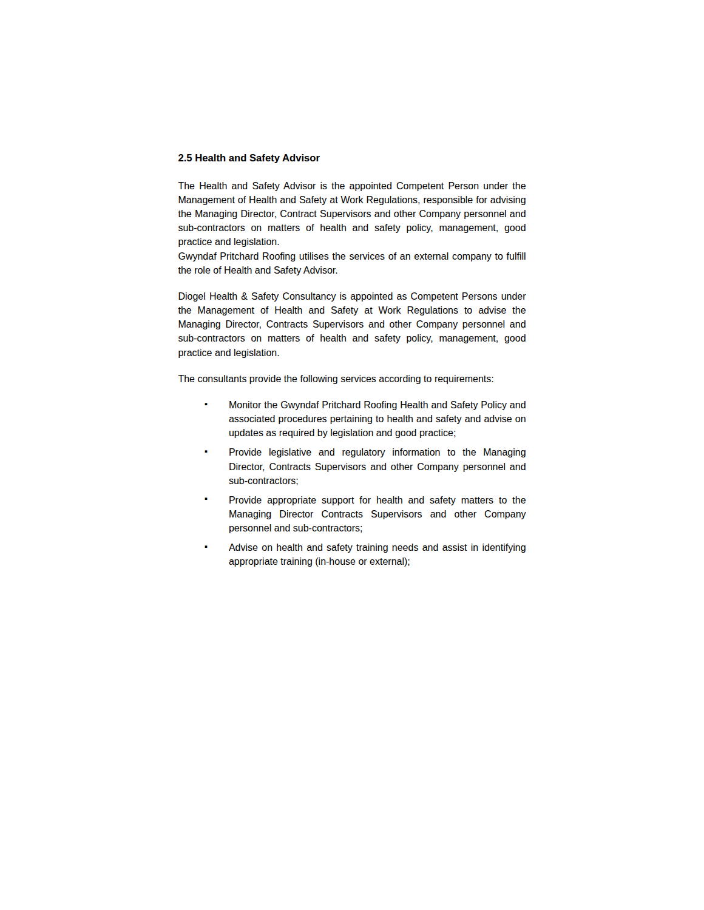2.5 Health and Safety Advisor
The Health and Safety Advisor is the appointed Competent Person under the Management of Health and Safety at Work Regulations, responsible for advising the Managing Director, Contract Supervisors and other Company personnel and sub-contractors on matters of health and safety policy, management, good practice and legislation.
Gwyndaf Pritchard Roofing utilises the services of an external company to fulfill the role of Health and Safety Advisor.
Diogel Health & Safety Consultancy is appointed as Competent Persons under the Management of Health and Safety at Work Regulations to advise the Managing Director, Contracts Supervisors and other Company personnel and sub-contractors on matters of health and safety policy, management, good practice and legislation.
The consultants provide the following services according to requirements:
Monitor the Gwyndaf Pritchard Roofing Health and Safety Policy and associated procedures pertaining to health and safety and advise on updates as required by legislation and good practice;
Provide legislative and regulatory information to the Managing Director, Contracts Supervisors and other Company personnel and sub-contractors;
Provide appropriate support for health and safety matters to the Managing Director Contracts Supervisors and other Company personnel and sub-contractors;
Advise on health and safety training needs and assist in identifying appropriate training (in-house or external);